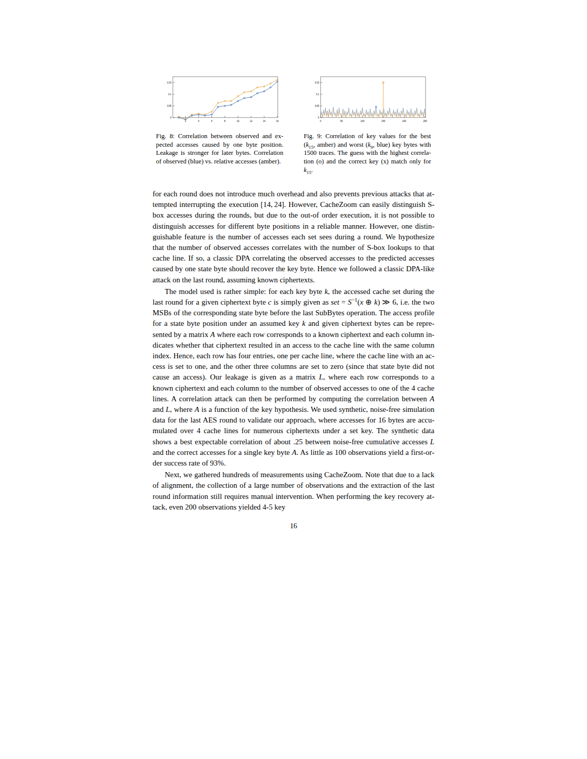0.15 0.1 0.05 0 2 4 6 8 10 12 14 16
Fig. 8: Correlation between observed and expected accesses caused by one byte position. Leakage is stronger for later bytes. Correlation of observed (blue) vs. relative accesses (amber).
0.15 0.1 0.05 0 0 50 100 150 200 250
Fig. 9: Correlation of key values for the best (k15, amber) and worst (k0, blue) key bytes with 1500 traces. The guess with the highest correlation (o) and the correct key (x) match only for k15.
for each round does not introduce much overhead and also prevents previous attacks that attempted interrupting the execution [14, 24]. However, CacheZoom can easily distinguish S-box accesses during the rounds, but due to the out-of order execution, it is not possible to distinguish accesses for different byte positions in a reliable manner. However, one distinguishable feature is the number of accesses each set sees during a round. We hypothesize that the number of observed accesses correlates with the number of S-box lookups to that cache line. If so, a classic DPA correlating the observed accesses to the predicted accesses caused by one state byte should recover the key byte. Hence we followed a classic DPA-like attack on the last round, assuming known ciphertexts.
The model used is rather simple: for each key byte k, the accessed cache set during the last round for a given ciphertext byte c is simply given as set = S−1(x ⊕ k) ≫ 6, i.e. the two MSBs of the corresponding state byte before the last SubBytes operation. The access profile for a state byte position under an assumed key k and given ciphertext bytes can be represented by a matrix A where each row corresponds to a known ciphertext and each column indicates whether that ciphertext resulted in an access to the cache line with the same column index. Hence, each row has four entries, one per cache line, where the cache line with an access is set to one, and the other three columns are set to zero (since that state byte did not cause an access). Our leakage is given as a matrix L, where each row corresponds to a known ciphertext and each column to the number of observed accesses to one of the 4 cache lines. A correlation attack can then be performed by computing the correlation between A and L, where A is a function of the key hypothesis. We used synthetic, noise-free simulation data for the last AES round to validate our approach, where accesses for 16 bytes are accumulated over 4 cache lines for numerous ciphertexts under a set key. The synthetic data shows a best expectable correlation of about .25 between noise-free cumulative accesses L and the correct accesses for a single key byte A. As little as 100 observations yield a first-order success rate of 93%.
Next, we gathered hundreds of measurements using CacheZoom. Note that due to a lack of alignment, the collection of a large number of observations and the extraction of the last round information still requires manual intervention. When performing the key recovery attack, even 200 observations yielded 4-5 key
16